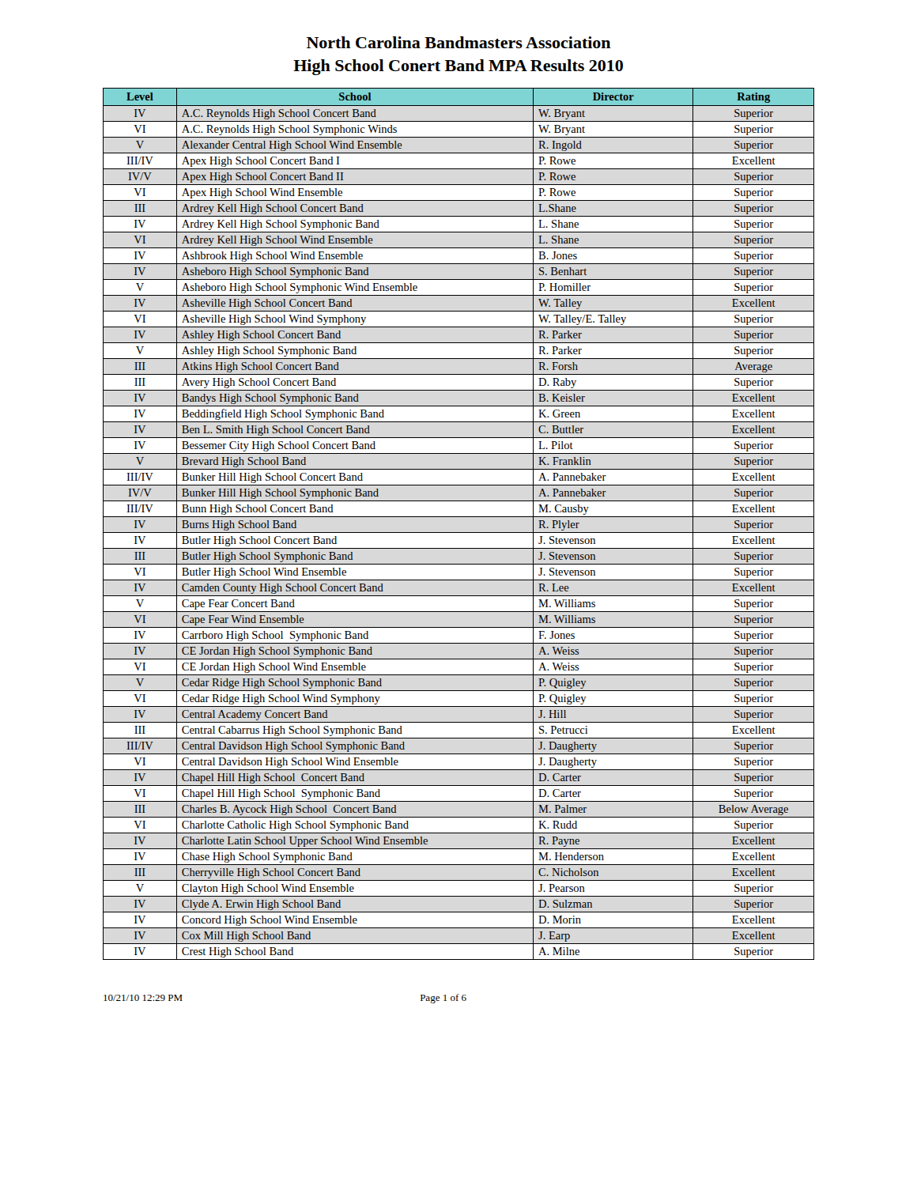North Carolina Bandmasters Association High School Conert Band MPA Results 2010
| Level | School | Director | Rating |
| --- | --- | --- | --- |
| IV | A.C. Reynolds High School Concert Band | W. Bryant | Superior |
| VI | A.C. Reynolds High School Symphonic Winds | W. Bryant | Superior |
| V | Alexander Central High School Wind Ensemble | R. Ingold | Superior |
| III/IV | Apex High School Concert Band I | P. Rowe | Excellent |
| IV/V | Apex High School Concert Band II | P. Rowe | Superior |
| VI | Apex High School Wind Ensemble | P. Rowe | Superior |
| III | Ardrey Kell High School Concert Band | L.Shane | Superior |
| IV | Ardrey Kell High School Symphonic Band | L. Shane | Superior |
| VI | Ardrey Kell High School Wind Ensemble | L. Shane | Superior |
| IV | Ashbrook High School Wind Ensemble | B. Jones | Superior |
| IV | Asheboro High School Symphonic Band | S. Benhart | Superior |
| V | Asheboro High School Symphonic Wind Ensemble | P. Homiller | Superior |
| IV | Asheville High School Concert Band | W. Talley | Excellent |
| VI | Asheville High School Wind Symphony | W. Talley/E. Talley | Superior |
| IV | Ashley High School Concert Band | R. Parker | Superior |
| V | Ashley High School Symphonic Band | R. Parker | Superior |
| III | Atkins High School Concert Band | R. Forsh | Average |
| III | Avery High School Concert Band | D. Raby | Superior |
| IV | Bandys High School Symphonic Band | B. Keisler | Excellent |
| IV | Beddingfield High School Symphonic Band | K. Green | Excellent |
| IV | Ben L. Smith High School Concert Band | C. Buttler | Excellent |
| IV | Bessemer City High School Concert Band | L. Pilot | Superior |
| V | Brevard High School Band | K. Franklin | Superior |
| III/IV | Bunker Hill High School Concert Band | A. Pannebaker | Excellent |
| IV/V | Bunker Hill High School Symphonic Band | A. Pannebaker | Superior |
| III/IV | Bunn High School Concert Band | M. Causby | Excellent |
| IV | Burns High School Band | R. Plyler | Superior |
| IV | Butler High School Concert Band | J. Stevenson | Excellent |
| III | Butler High School Symphonic Band | J. Stevenson | Superior |
| VI | Butler High School Wind Ensemble | J. Stevenson | Superior |
| IV | Camden County High School Concert Band | R. Lee | Excellent |
| V | Cape Fear Concert Band | M. Williams | Superior |
| VI | Cape Fear Wind Ensemble | M. Williams | Superior |
| IV | Carrboro High School Symphonic Band | F. Jones | Superior |
| IV | CE Jordan High School Symphonic Band | A. Weiss | Superior |
| VI | CE Jordan High School Wind Ensemble | A. Weiss | Superior |
| V | Cedar Ridge High School Symphonic Band | P. Quigley | Superior |
| VI | Cedar Ridge High School Wind Symphony | P. Quigley | Superior |
| IV | Central Academy Concert Band | J. Hill | Superior |
| III | Central Cabarrus High School Symphonic Band | S. Petrucci | Excellent |
| III/IV | Central Davidson High School Symphonic Band | J. Daugherty | Superior |
| VI | Central Davidson High School Wind Ensemble | J. Daugherty | Superior |
| IV | Chapel Hill High School Concert Band | D. Carter | Superior |
| VI | Chapel Hill High School Symphonic Band | D. Carter | Superior |
| III | Charles B. Aycock High School Concert Band | M. Palmer | Below Average |
| VI | Charlotte Catholic High School Symphonic Band | K. Rudd | Superior |
| IV | Charlotte Latin School Upper School Wind Ensemble | R. Payne | Excellent |
| IV | Chase High School Symphonic Band | M. Henderson | Excellent |
| III | Cherryville High School Concert Band | C. Nicholson | Excellent |
| V | Clayton High School Wind Ensemble | J. Pearson | Superior |
| IV | Clyde A. Erwin High School Band | D. Sulzman | Superior |
| IV | Concord High School Wind Ensemble | D. Morin | Excellent |
| IV | Cox Mill High School Band | J. Earp | Excellent |
| IV | Crest High School Band | A. Milne | Superior |
10/21/10 12:29 PM Page 1 of 6